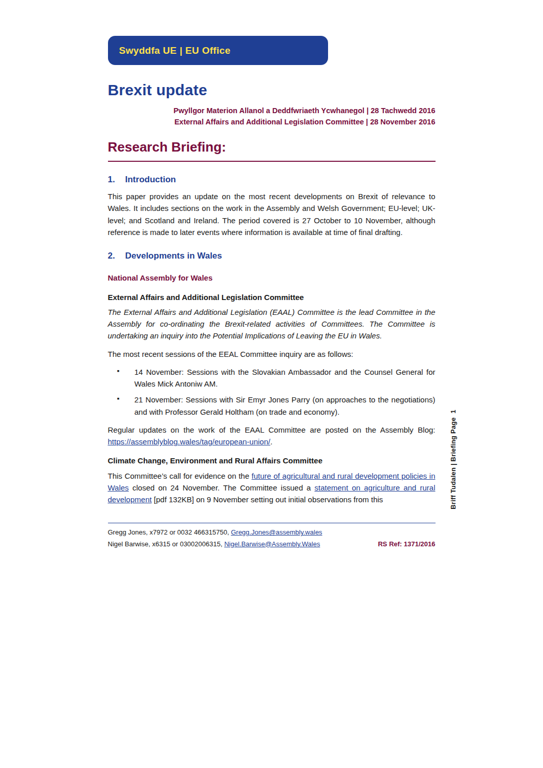Swyddfa UE | EU Office
Brexit update
Pwyllgor Materion Allanol a Deddfwriaeth Ycwhanegol | 28 Tachwedd 2016
External Affairs and Additional Legislation Committee | 28 November 2016
Research Briefing:
1. Introduction
This paper provides an update on the most recent developments on Brexit of relevance to Wales. It includes sections on the work in the Assembly and Welsh Government; EU-level; UK-level; and Scotland and Ireland. The period covered is 27 October to 10 November, although reference is made to later events where information is available at time of final drafting.
2. Developments in Wales
National Assembly for Wales
External Affairs and Additional Legislation Committee
The External Affairs and Additional Legislation (EAAL) Committee is the lead Committee in the Assembly for co-ordinating the Brexit-related activities of Committees. The Committee is undertaking an inquiry into the Potential Implications of Leaving the EU in Wales.
The most recent sessions of the EEAL Committee inquiry are as follows:
14 November: Sessions with the Slovakian Ambassador and the Counsel General for Wales Mick Antoniw AM.
21 November: Sessions with Sir Emyr Jones Parry (on approaches to the negotiations) and with Professor Gerald Holtham (on trade and economy).
Regular updates on the work of the EAAL Committee are posted on the Assembly Blog: https://assemblyblog.wales/tag/european-union/.
Climate Change, Environment and Rural Affairs Committee
This Committee’s call for evidence on the future of agricultural and rural development policies in Wales closed on 24 November. The Committee issued a statement on agriculture and rural development [pdf 132KB] on 9 November setting out initial observations from this
Briff Tudalen | Briefing Page 1
Gregg Jones, x7972 or 0032 466315750, Gregg.Jones@assembly.wales
Nigel Barwise, x6315 or 03002006315, Nigel.Barwise@Assembly.Wales
RS Ref: 1371/2016